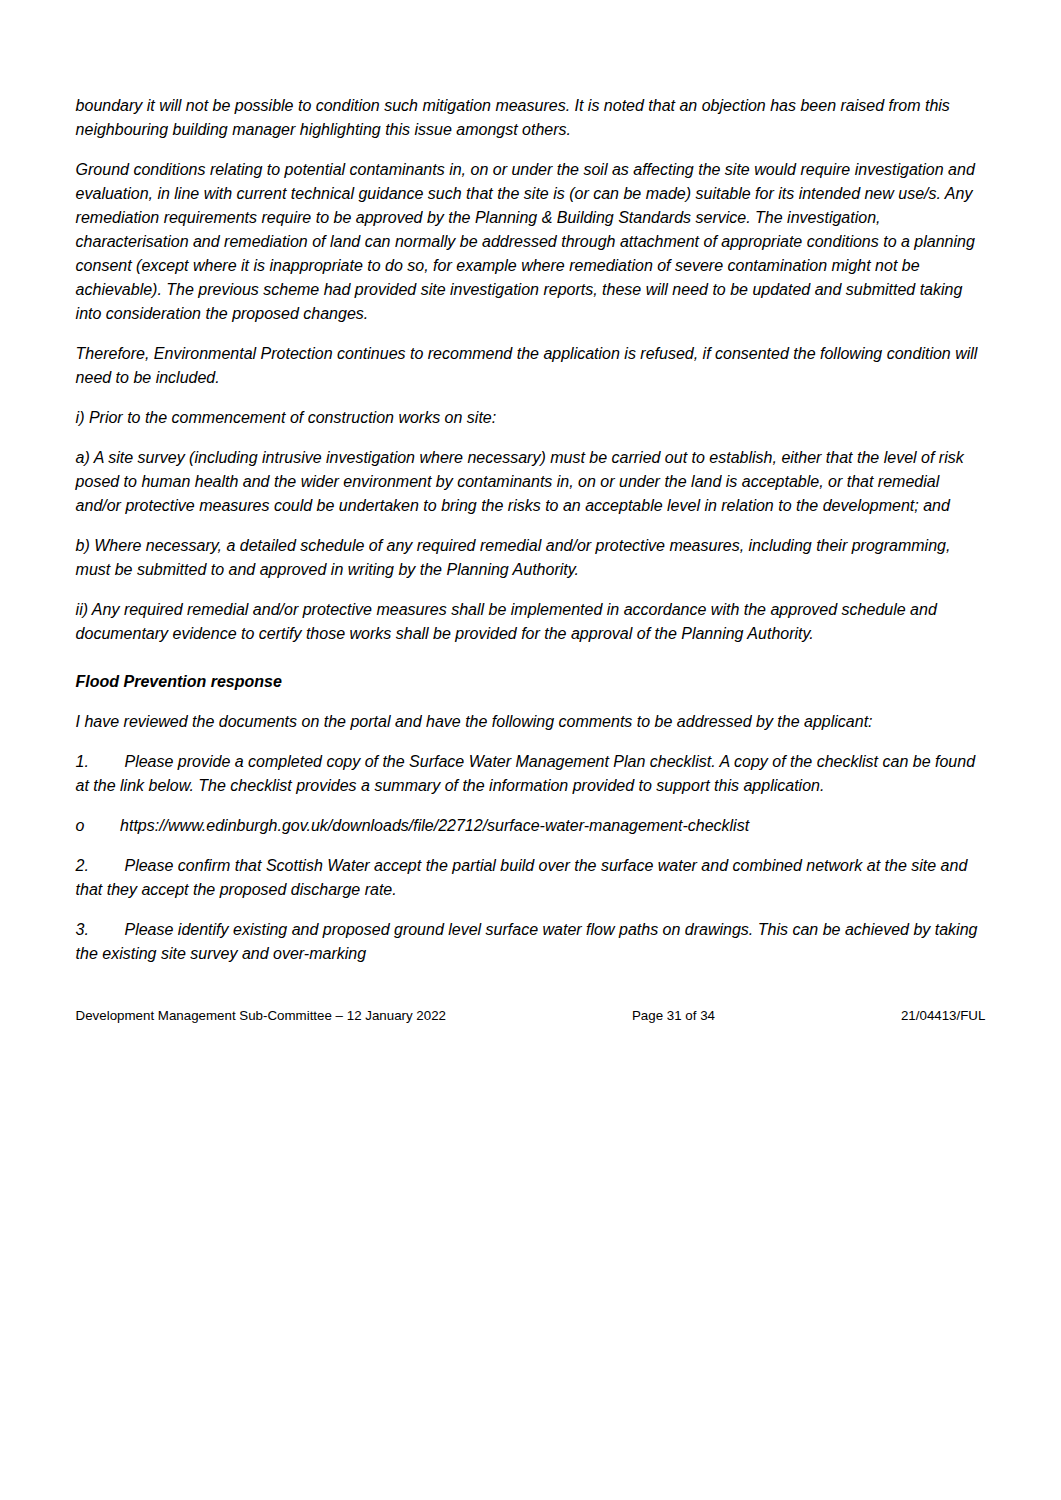boundary it will not be possible to condition such mitigation measures. It is noted that an objection has been raised from this neighbouring building manager highlighting this issue amongst others.
Ground conditions relating to potential contaminants in, on or under the soil as affecting the site would require investigation and evaluation, in line with current technical guidance such that the site is (or can be made) suitable for its intended new use/s. Any remediation requirements require to be approved by the Planning & Building Standards service. The investigation, characterisation and remediation of land can normally be addressed through attachment of appropriate conditions to a planning consent (except where it is inappropriate to do so, for example where remediation of severe contamination might not be achievable). The previous scheme had provided site investigation reports, these will need to be updated and submitted taking into consideration the proposed changes.
Therefore, Environmental Protection continues to recommend the application is refused, if consented the following condition will need to be included.
i) Prior to the commencement of construction works on site:
a) A site survey (including intrusive investigation where necessary) must be carried out to establish, either that the level of risk posed to human health and the wider environment by contaminants in, on or under the land is acceptable, or that remedial and/or protective measures could be undertaken to bring the risks to an acceptable level in relation to the development; and
b) Where necessary, a detailed schedule of any required remedial and/or protective measures, including their programming, must be submitted to and approved in writing by the Planning Authority.
ii) Any required remedial and/or protective measures shall be implemented in accordance with the approved schedule and documentary evidence to certify those works shall be provided for the approval of the Planning Authority.
Flood Prevention response
I have reviewed the documents on the portal and have the following comments to be addressed by the applicant:
1. Please provide a completed copy of the Surface Water Management Plan checklist. A copy of the checklist can be found at the link below. The checklist provides a summary of the information provided to support this application.
o https://www.edinburgh.gov.uk/downloads/file/22712/surface-water-management-checklist
2. Please confirm that Scottish Water accept the partial build over the surface water and combined network at the site and that they accept the proposed discharge rate.
3. Please identify existing and proposed ground level surface water flow paths on drawings. This can be achieved by taking the existing site survey and over-marking
Development Management Sub-Committee – 12 January 2022 Page 31 of 34 21/04413/FUL